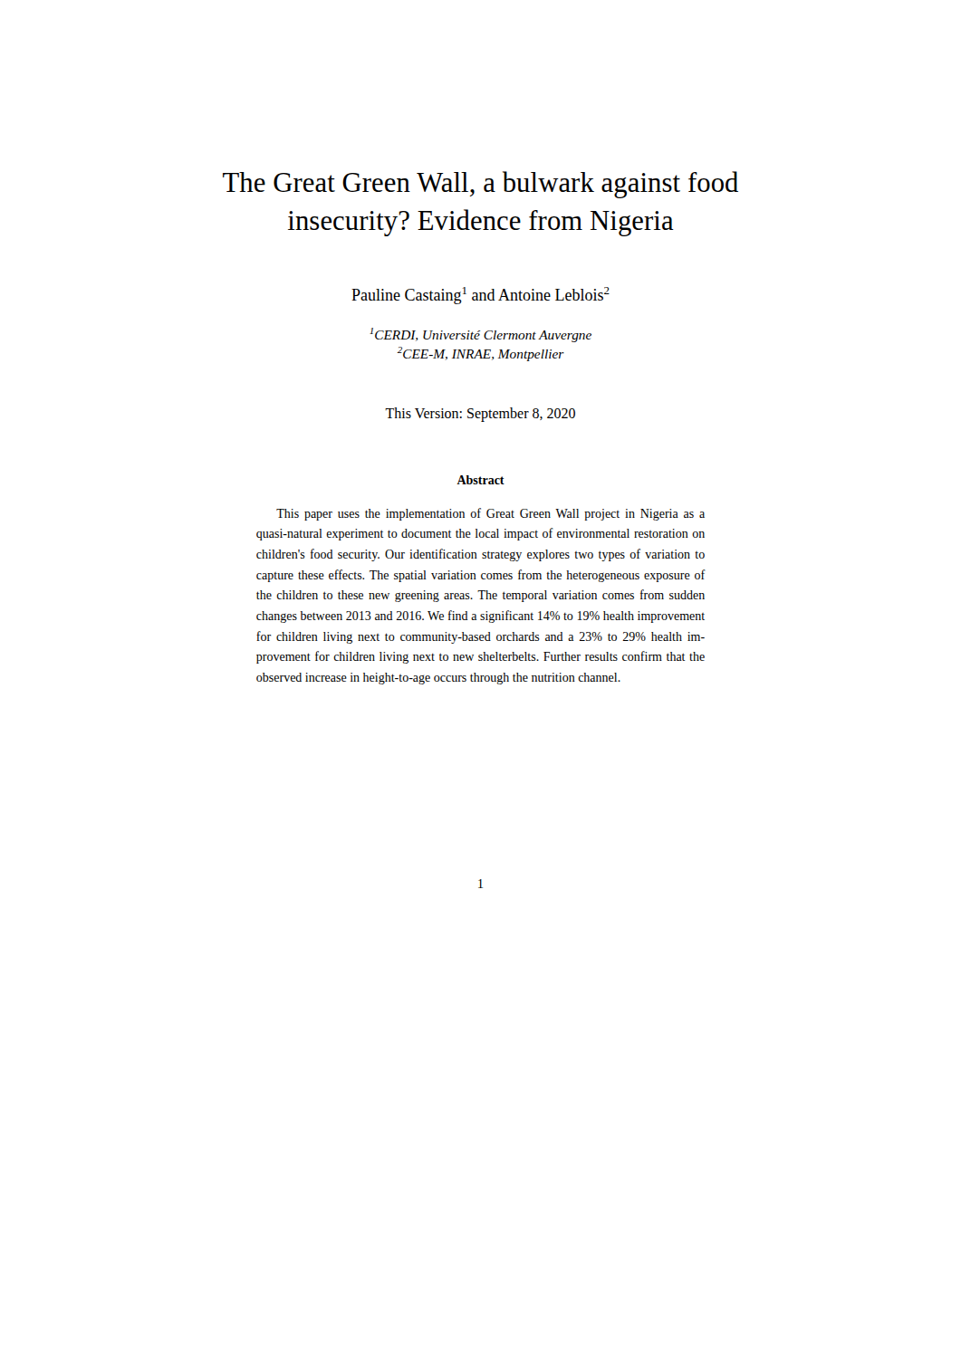The Great Green Wall, a bulwark against food
insecurity? Evidence from Nigeria
Pauline Castaing1 and Antoine Leblois2
1CERDI, Université Clermont Auvergne
2CEE-M, INRAE, Montpellier
This Version: September 8, 2020
Abstract
This paper uses the implementation of Great Green Wall project in Nigeria as a quasi-natural experiment to document the local impact of environmental restoration on children's food security. Our identification strategy explores two types of variation to capture these effects. The spatial variation comes from the heterogeneous exposure of the children to these new greening areas. The temporal variation comes from sudden changes between 2013 and 2016. We find a significant 14% to 19% health improvement for children living next to community-based orchards and a 23% to 29% health improvement for children living next to new shelterbelts. Further results confirm that the observed increase in height-to-age occurs through the nutrition channel.
1